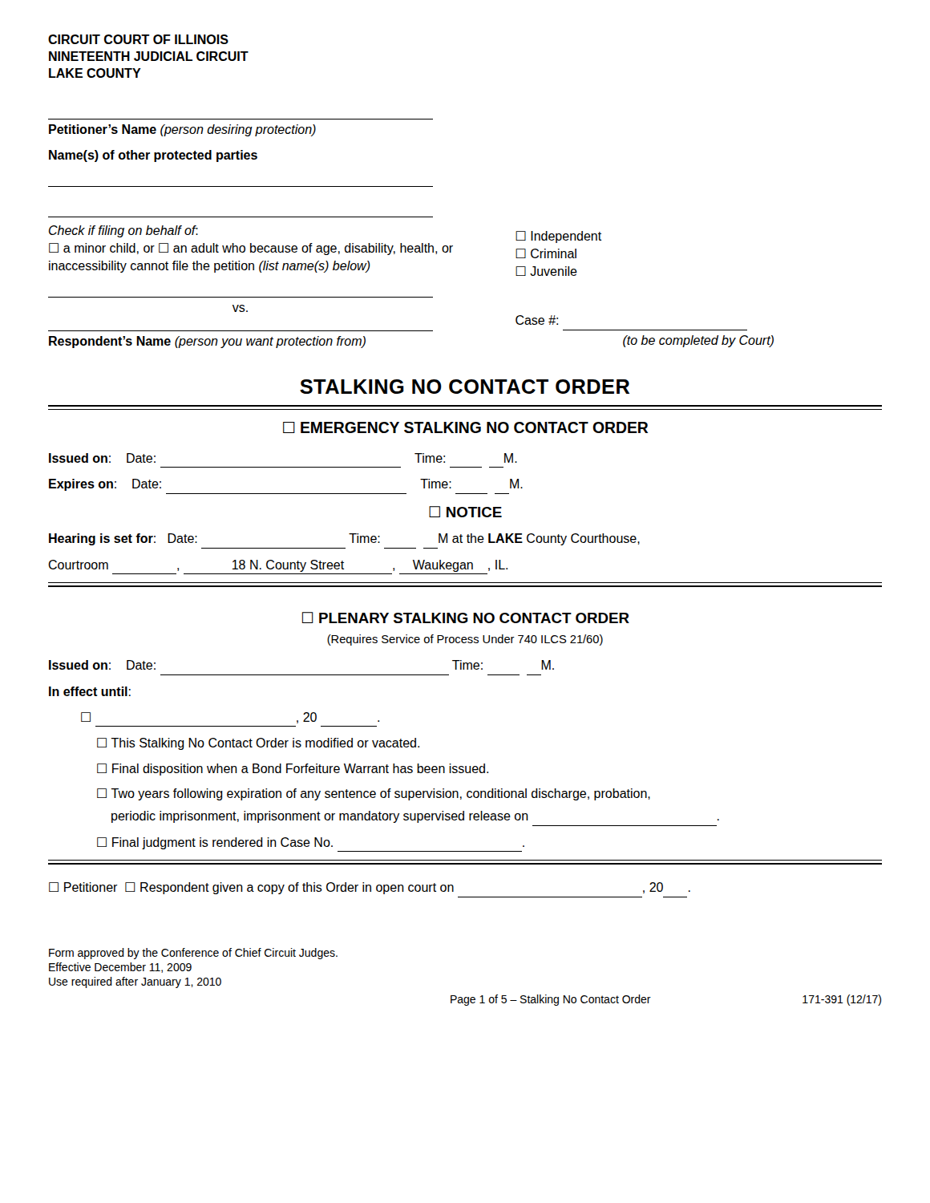CIRCUIT COURT OF ILLINOIS
NINETEENTH JUDICIAL CIRCUIT
LAKE COUNTY
Petitioner’s Name (person desiring protection)
Name(s) of other protected parties
Check if filing on behalf of:
☐ a minor child, or ☐ an adult who because of age, disability, health, or inaccessibility cannot file the petition (list name(s) below)
vs.
Respondent’s Name (person you want protection from)
☐ Independent
☐ Criminal
☐ Juvenile
Case #:
(to be completed by Court)
STALKING NO CONTACT ORDER
☐ EMERGENCY STALKING NO CONTACT ORDER
Issued on: Date: Time: M.
Expires on: Date: Time: M.
☐ NOTICE
Hearing is set for: Date: Time: M at the LAKE County Courthouse,
Courtroom , 18 N. County Street, Waukegan, IL.
☐ PLENARY STALKING NO CONTACT ORDER
(Requires Service of Process Under 740 ILCS 21/60)
Issued on: Date: Time: M.
In effect until:
☐ , 20 .
☐ This Stalking No Contact Order is modified or vacated.
☐ Final disposition when a Bond Forfeiture Warrant has been issued.
☐ Two years following expiration of any sentence of supervision, conditional discharge, probation,
periodic imprisonment, imprisonment or mandatory supervised release on .
☐ Final judgment is rendered in Case No. .
☐ Petitioner ☐ Respondent given a copy of this Order in open court on , 20 .
Form approved by the Conference of Chief Circuit Judges.
Effective December 11, 2009
Use required after January 1, 2010
Page 1 of 5 – Stalking No Contact Order
171-391 (12/17)